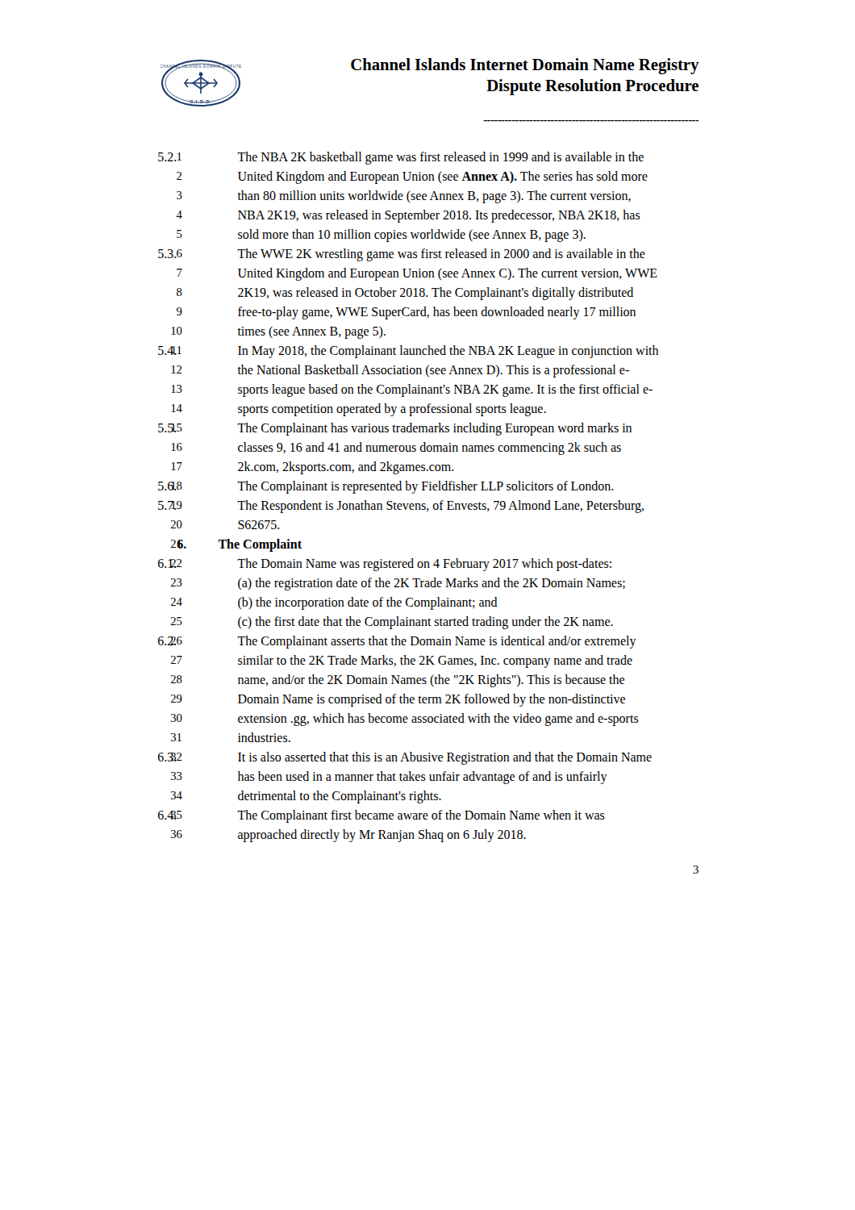CHANNEL ISLANDS DOMAIN DISPUTE C.I.D.D.
Channel Islands Internet Domain Name Registry
Dispute Resolution Procedure
-------------------------------------------------------------
5.2. The NBA 2K basketball game was first released in 1999 and is available in the
United Kingdom and European Union (see Annex A). The series has sold more
than 80 million units worldwide (see Annex B, page 3). The current version,
NBA 2K19, was released in September 2018. Its predecessor, NBA 2K18, has
sold more than 10 million copies worldwide (see Annex B, page 3).
5.3. The WWE 2K wrestling game was first released in 2000 and is available in the
United Kingdom and European Union (see Annex C). The current version, WWE
2K19, was released in October 2018. The Complainant's digitally distributed
free-to-play game, WWE SuperCard, has been downloaded nearly 17 million
times (see Annex B, page 5).
5.4. In May 2018, the Complainant launched the NBA 2K League in conjunction with
the National Basketball Association (see Annex D). This is a professional e-
sports league based on the Complainant's NBA 2K game. It is the first official e-
sports competition operated by a professional sports league.
5.5. The Complainant has various trademarks including European word marks in
classes 9, 16 and 41 and numerous domain names commencing 2k such as
2k.com, 2ksports.com, and 2kgames.com.
5.6. The Complainant is represented by Fieldfisher LLP solicitors of London.
5.7. The Respondent is Jonathan Stevens, of Envests, 79 Almond Lane, Petersburg,
S62675.
6. The Complaint
6.1. The Domain Name was registered on 4 February 2017 which post-dates:
(a) the registration date of the 2K Trade Marks and the 2K Domain Names;
(b) the incorporation date of the Complainant; and
(c) the first date that the Complainant started trading under the 2K name.
6.2. The Complainant asserts that the Domain Name is identical and/or extremely
similar to the 2K Trade Marks, the 2K Games, Inc. company name and trade
name, and/or the 2K Domain Names (the "2K Rights"). This is because the
Domain Name is comprised of the term 2K followed by the non-distinctive
extension .gg, which has become associated with the video game and e-sports
industries.
6.3. It is also asserted that this is an Abusive Registration and that the Domain Name
has been used in a manner that takes unfair advantage of and is unfairly
detrimental to the Complainant's rights.
6.4. The Complainant first became aware of the Domain Name when it was
approached directly by Mr Ranjan Shaq on 6 July 2018.
3